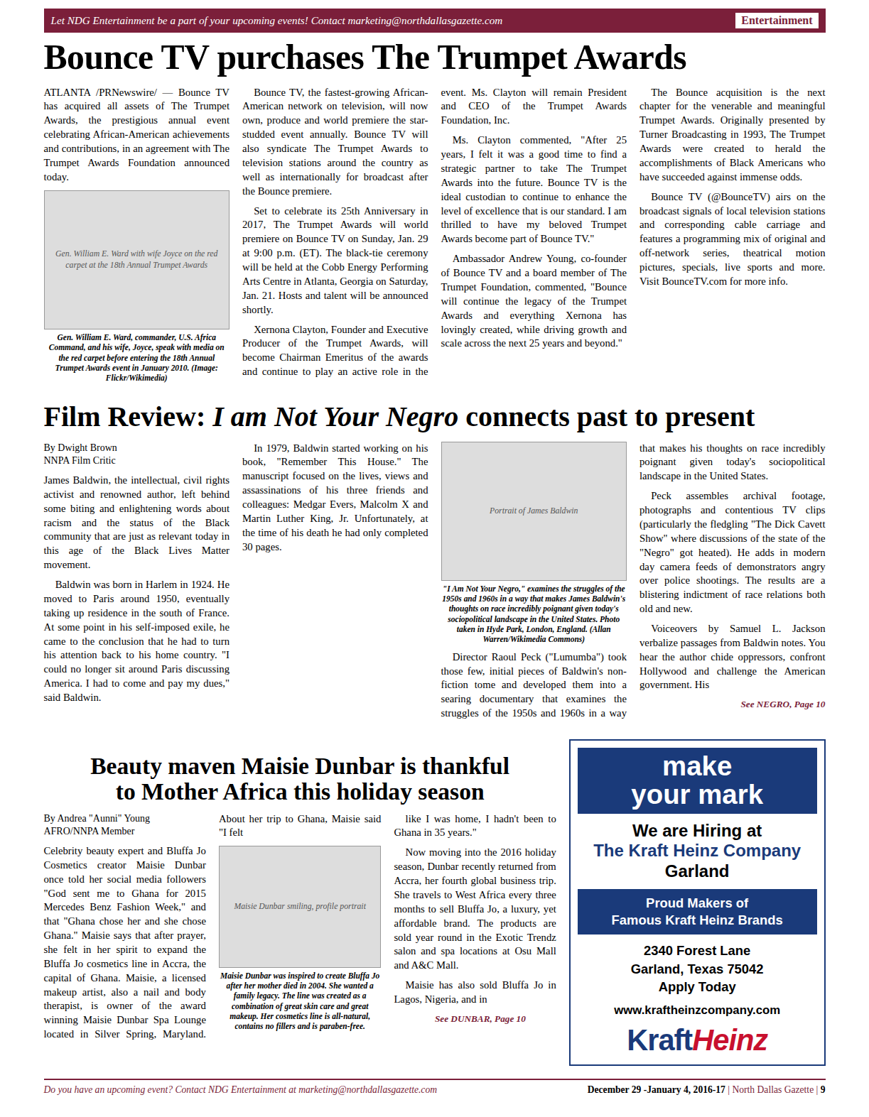Let NDG Entertainment be a part of your upcoming events! Contact marketing@northdallasgazette.com
Entertainment
Bounce TV purchases The Trumpet Awards
ATLANTA /PRNewswire/ — Bounce TV has acquired all assets of The Trumpet Awards, the prestigious annual event celebrating African-American achievements and contributions, in an agreement with The Trumpet Awards Foundation announced today.
Gen. William E. Ward with wife Joyce on the red carpet at the 18th Annual Trumpet Awards
Gen. William E. Ward, commander, U.S. Africa Command, and his wife, Joyce, speak with media on the red carpet before entering the 18th Annual Trumpet Awards event in January 2010. (Image: Flickr/Wikimedia)
Bounce TV, the fastest-growing African-American network on television, will now own, produce and world premiere the star-studded event annually. Bounce TV will also syndicate The Trumpet Awards to television stations around the country as well as internationally for broadcast after the Bounce premiere.
Set to celebrate its 25th Anniversary in 2017, The Trumpet Awards will world premiere on Bounce TV on Sunday, Jan. 29 at 9:00 p.m. (ET). The black-tie ceremony will be held at the Cobb Energy Performing Arts Centre in Atlanta, Georgia on Saturday, Jan. 21. Hosts and talent will be announced shortly.
Xernona Clayton, Founder and Executive Producer of the Trumpet Awards, will become Chairman Emeritus of the awards and continue to play an active role in the event. Ms. Clayton will remain President and CEO of the Trumpet Awards Foundation, Inc.
Ms. Clayton commented, "After 25 years, I felt it was a good time to find a strategic partner to take The Trumpet Awards into the future. Bounce TV is the ideal custodian to continue to enhance the level of excellence that is our standard. I am thrilled to have my beloved Trumpet Awards become part of Bounce TV."
Ambassador Andrew Young, co-founder of Bounce TV and a board member of The Trumpet Foundation, commented, "Bounce will continue the legacy of the Trumpet Awards and everything Xernona has lovingly created, while driving growth and scale across the next 25 years and beyond."
The Bounce acquisition is the next chapter for the venerable and meaningful Trumpet Awards. Originally presented by Turner Broadcasting in 1993, The Trumpet Awards were created to herald the accomplishments of Black Americans who have succeeded against immense odds.
Bounce TV (@BounceTV) airs on the broadcast signals of local television stations and corresponding cable carriage and features a programming mix of original and off-network series, theatrical motion pictures, specials, live sports and more. Visit BounceTV.com for more info.
Film Review: I am Not Your Negro connects past to present
By Dwight Brown
NNPA Film Critic
James Baldwin, the intellectual, civil rights activist and renowned author, left behind some biting and enlightening words about racism and the status of the Black community that are just as relevant today in this age of the Black Lives Matter movement.
Baldwin was born in Harlem in 1924. He moved to Paris around 1950, eventually taking up residence in the south of France. At some point in his self-imposed exile, he came to the conclusion that he had to turn his attention back to his home country. "I could no longer sit around Paris discussing America. I had to come and pay my dues," said Baldwin.
In 1979, Baldwin started working on his book, "Remember This House." The manuscript focused on the lives, views and assassinations of his three friends and colleagues: Medgar Evers, Malcolm X and Martin Luther King, Jr. Unfortunately, at the time of his death he had only completed 30 pages.
Portrait of James Baldwin
"I Am Not Your Negro," examines the struggles of the 1950s and 1960s in a way that makes James Baldwin's thoughts on race incredibly poignant given today's sociopolitical landscape in the United States. Photo taken in Hyde Park, London, England. (Allan Warren/Wikimedia Commons)
Director Raoul Peck ("Lumumba") took those few, initial pieces of Baldwin's non-fiction tome and developed them into a searing documentary that examines the struggles of the 1950s and 1960s in a way that makes his thoughts on race incredibly poignant given today's sociopolitical landscape in the United States.
Peck assembles archival footage, photographs and contentious TV clips (particularly the fledgling "The Dick Cavett Show" where discussions of the state of the "Negro" got heated). He adds in modern day camera feeds of demonstrators angry over police shootings. The results are a blistering indictment of race relations both old and new.
Voiceovers by Samuel L. Jackson verbalize passages from Baldwin notes. You hear the author chide oppressors, confront Hollywood and challenge the American government. His
See NEGRO, Page 10
Beauty maven Maisie Dunbar is thankful
to Mother Africa this holiday season
By Andrea "Aunni" Young
AFRO/NNPA Member
Celebrity beauty expert and Bluffa Jo Cosmetics creator Maisie Dunbar once told her social media followers "God sent me to Ghana for 2015 Mercedes Benz Fashion Week," and that "Ghana chose her and she chose Ghana." Maisie says that after prayer, she felt in her spirit to expand the Bluffa Jo cosmetics line in Accra, the capital of Ghana. Maisie, a licensed makeup artist, also a nail and body therapist, is owner of the award winning Maisie Dunbar Spa Lounge located in Silver Spring, Maryland. About her trip to Ghana, Maisie said "I felt
Maisie Dunbar smiling, profile portrait
Maisie Dunbar was inspired to create Bluffa Jo after her mother died in 2004. She wanted a family legacy. The line was created as a combination of great skin care and great makeup. Her cosmetics line is all-natural, contains no fillers and is paraben-free.
like I was home, I hadn't been to Ghana in 35 years."
Now moving into the 2016 holiday season, Dunbar recently returned from Accra, her fourth global business trip. She travels to West Africa every three months to sell Bluffa Jo, a luxury, yet affordable brand. The products are sold year round in the Exotic Trendz salon and spa locations at Osu Mall and A&C Mall.
Maisie has also sold Bluffa Jo in Lagos, Nigeria, and in
See DUNBAR, Page 10
make your mark
We are Hiring at
The Kraft Heinz Company
Garland
Proud Makers of
Famous Kraft Heinz Brands
2340 Forest Lane
Garland, Texas 75042
Apply Today
www.kraftheinzcompany.com
KraftHeinz
Do you have an upcoming event? Contact NDG Entertainment at marketing@northdallasgazette.com
December 29 -January 4, 2016-17 | North Dallas Gazette | 9